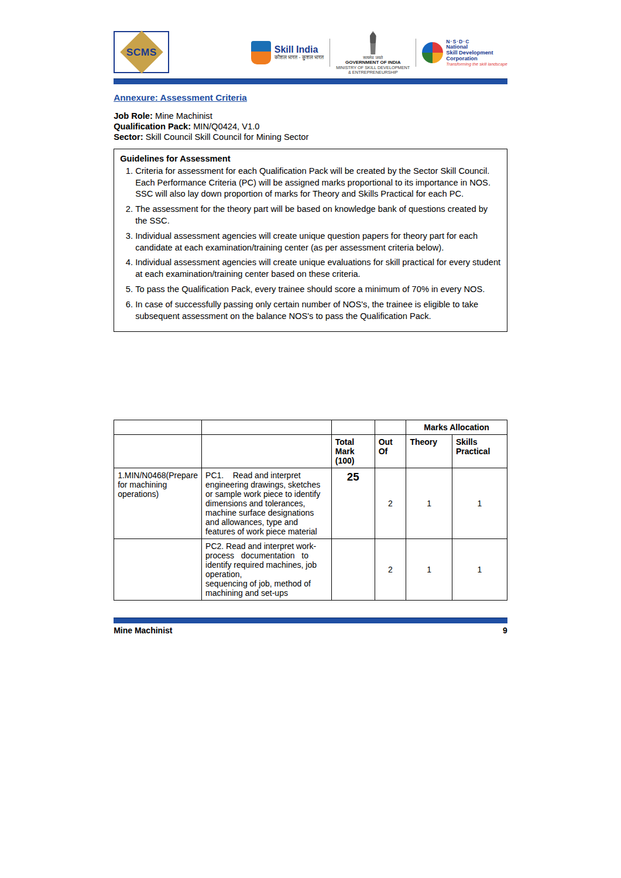SCMS
Skill India
कौशल भारत - कुशल भारत
सत्यमेव जयते
GOVERNMENT OF INDIA
MINISTRY OF SKILL DEVELOPMENT
& ENTREPRENEURSHIP
N·S·D·C
National
Skill Development
Corporation
Transforming the skill landscape
Annexure: Assessment Criteria
Job Role: Mine Machinist
Qualification Pack: MIN/Q0424, V1.0
Sector: Skill Council Skill Council for Mining Sector
Guidelines for Assessment
Criteria for assessment for each Qualification Pack will be created by the Sector Skill Council. Each Performance Criteria (PC) will be assigned marks proportional to its importance in NOS. SSC will also lay down proportion of marks for Theory and Skills Practical for each PC.
The assessment for the theory part will be based on knowledge bank of questions created by the SSC.
Individual assessment agencies will create unique question papers for theory part for each candidate at each examination/training center (as per assessment criteria below).
Individual assessment agencies will create unique evaluations for skill practical for every student at each examination/training center based on these criteria.
To pass the Qualification Pack, every trainee should score a minimum of 70% in every NOS.
In case of successfully passing only certain number of NOS's, the trainee is eligible to take subsequent assessment on the balance NOS's to pass the Qualification Pack.
| | | | | Marks Allocation |
| | | Total Mark (100) | Out Of | Theory | Skills Practical |
| 1.MIN/N0468(Prepare for machining operations) | PC1. Read and interpret engineering drawings, sketches or sample work piece to identify dimensions and tolerances, machine surface designations and allowances, type and features of work piece material | 25 | 2 | 1 | 1 |
| | PC2. Read and interpret work-process documentation to identify required machines, job operation, sequencing of job, method of machining and set-ups | | 2 | 1 | 1 |
Mine Machinist 9